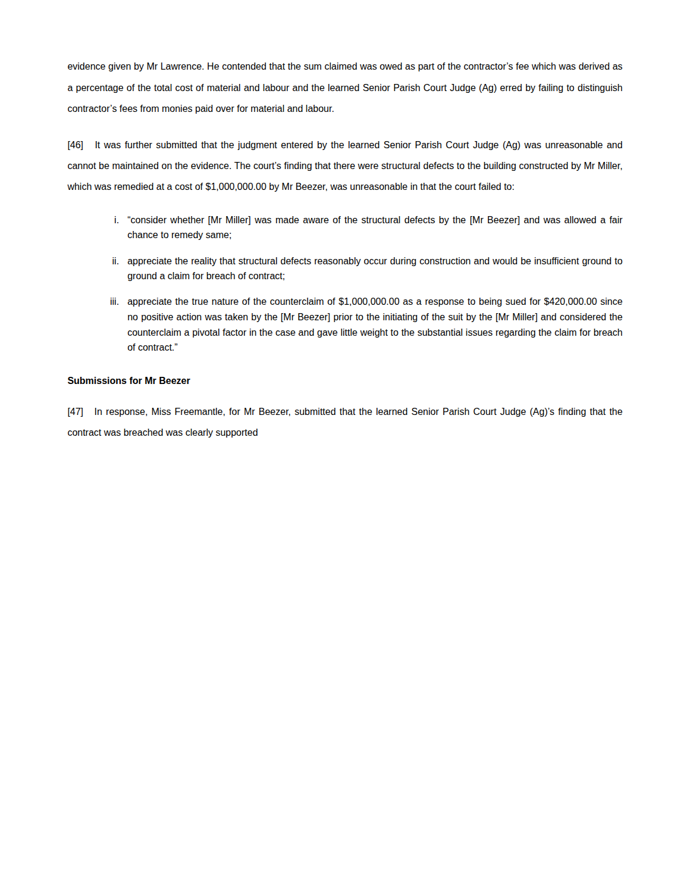evidence given by Mr Lawrence. He contended that the sum claimed was owed as part of the contractor’s fee which was derived as a percentage of the total cost of material and labour and the learned Senior Parish Court Judge (Ag) erred by failing to distinguish contractor’s fees from monies paid over for material and labour.
[46] It was further submitted that the judgment entered by the learned Senior Parish Court Judge (Ag) was unreasonable and cannot be maintained on the evidence. The court’s finding that there were structural defects to the building constructed by Mr Miller, which was remedied at a cost of $1,000,000.00 by Mr Beezer, was unreasonable in that the court failed to:
“consider whether [Mr Miller] was made aware of the structural defects by the [Mr Beezer] and was allowed a fair chance to remedy same;
appreciate the reality that structural defects reasonably occur during construction and would be insufficient ground to ground a claim for breach of contract;
appreciate the true nature of the counterclaim of $1,000,000.00 as a response to being sued for $420,000.00 since no positive action was taken by the [Mr Beezer] prior to the initiating of the suit by the [Mr Miller] and considered the counterclaim a pivotal factor in the case and gave little weight to the substantial issues regarding the claim for breach of contract.”
Submissions for Mr Beezer
[47] In response, Miss Freemantle, for Mr Beezer, submitted that the learned Senior Parish Court Judge (Ag)’s finding that the contract was breached was clearly supported